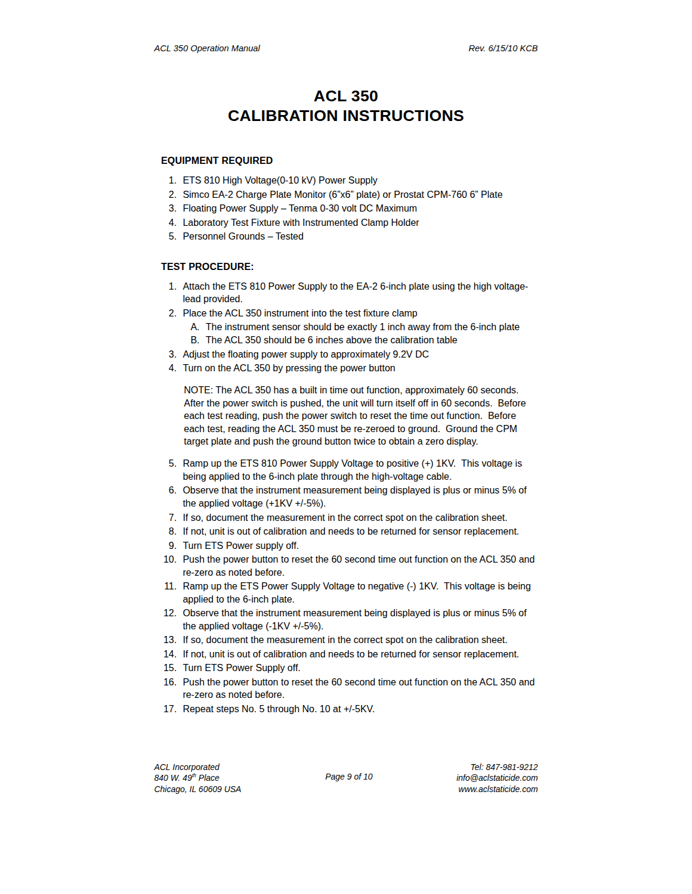ACL 350 Operation Manual Rev. 6/15/10 KCB
ACL 350
CALIBRATION INSTRUCTIONS
EQUIPMENT REQUIRED
ETS 810 High Voltage(0-10 kV) Power Supply
Simco EA-2 Charge Plate Monitor (6”x6” plate) or Prostat CPM-760 6” Plate
Floating Power Supply – Tenma 0-30 volt DC Maximum
Laboratory Test Fixture with Instrumented Clamp Holder
Personnel Grounds – Tested
TEST PROCEDURE:
Attach the ETS 810 Power Supply to the EA-2 6-inch plate using the high voltage-lead provided.
Place the ACL 350 instrument into the test fixture clamp
The instrument sensor should be exactly 1 inch away from the 6-inch plate
The ACL 350 should be 6 inches above the calibration table
Adjust the floating power supply to approximately 9.2V DC
Turn on the ACL 350 by pressing the power button
NOTE: The ACL 350 has a built in time out function, approximately 60 seconds. After the power switch is pushed, the unit will turn itself off in 60 seconds. Before each test reading, push the power switch to reset the time out function. Before each test, reading the ACL 350 must be re-zeroed to ground. Ground the CPM target plate and push the ground button twice to obtain a zero display.
Ramp up the ETS 810 Power Supply Voltage to positive (+) 1KV. This voltage is being applied to the 6-inch plate through the high-voltage cable.
Observe that the instrument measurement being displayed is plus or minus 5% of the applied voltage (+1KV +/-5%).
If so, document the measurement in the correct spot on the calibration sheet.
If not, unit is out of calibration and needs to be returned for sensor replacement.
Turn ETS Power supply off.
Push the power button to reset the 60 second time out function on the ACL 350 and re-zero as noted before.
Ramp up the ETS Power Supply Voltage to negative (-) 1KV. This voltage is being applied to the 6-inch plate.
Observe that the instrument measurement being displayed is plus or minus 5% of the applied voltage (-1KV +/-5%).
If so, document the measurement in the correct spot on the calibration sheet.
If not, unit is out of calibration and needs to be returned for sensor replacement.
Turn ETS Power Supply off.
Push the power button to reset the 60 second time out function on the ACL 350 and re-zero as noted before.
Repeat steps No. 5 through No. 10 at +/-5KV.
ACL Incorporated
840 W. 49th Place
Chicago, IL 60609 USA
Page 9 of 10
Tel: 847-981-9212
info@aclstaticide.com
www.aclstaticide.com